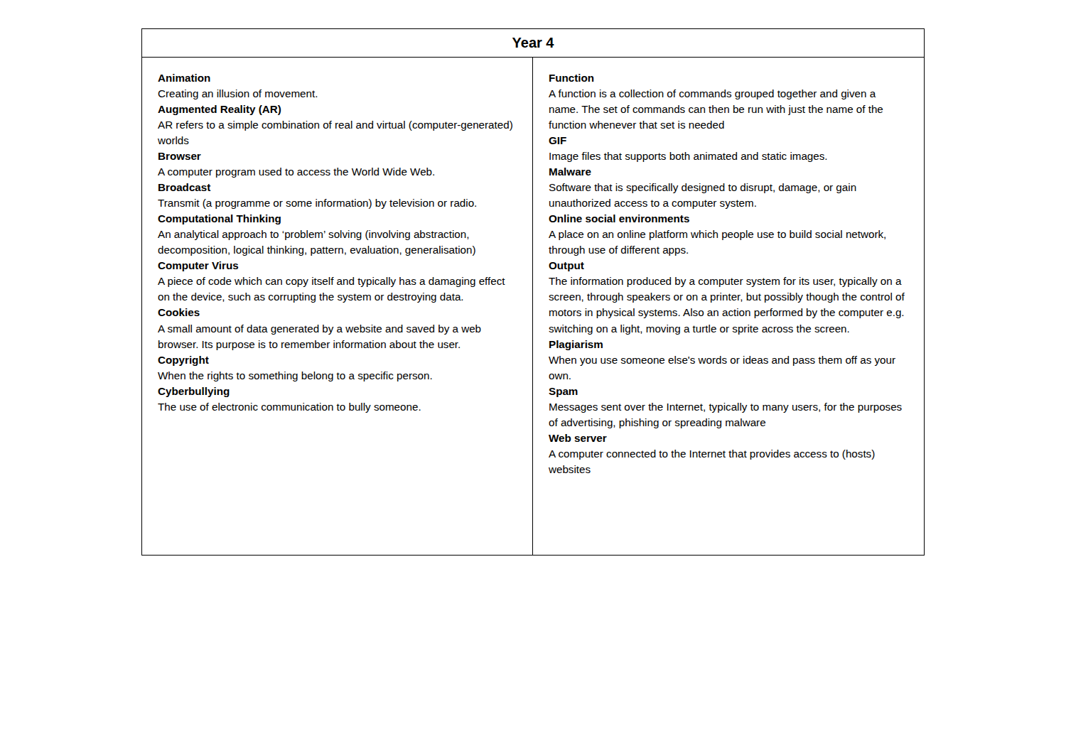Year 4
Animation
Creating an illusion of movement.
Augmented Reality (AR)
AR refers to a simple combination of real and virtual (computer-generated) worlds
Browser
A computer program used to access the World Wide Web.
Broadcast
Transmit (a programme or some information) by television or radio.
Computational Thinking
An analytical approach to ‘problem’ solving (involving abstraction, decomposition, logical thinking, pattern, evaluation, generalisation)
Computer Virus
A piece of code which can copy itself and typically has a damaging effect on the device, such as corrupting the system or destroying data.
Cookies
A small amount of data generated by a website and saved by a web browser. Its purpose is to remember information about the user.
Copyright
When the rights to something belong to a specific person.
Cyberbullying
The use of electronic communication to bully someone.
Function
A function is a collection of commands grouped together and given a name. The set of commands can then be run with just the name of the function whenever that set is needed
GIF
Image files that supports both animated and static images.
Malware
Software that is specifically designed to disrupt, damage, or gain unauthorized access to a computer system.
Online social environments
A place on an online platform which people use to build social network, through use of different apps.
Output
The information produced by a computer system for its user, typically on a screen, through speakers or on a printer, but possibly though the control of motors in physical systems. Also an action performed by the computer e.g. switching on a light, moving a turtle or sprite across the screen.
Plagiarism
When you use someone else's words or ideas and pass them off as your own.
Spam
Messages sent over the Internet, typically to many users, for the purposes of advertising, phishing or spreading malware
Web server
A computer connected to the Internet that provides access to (hosts) websites